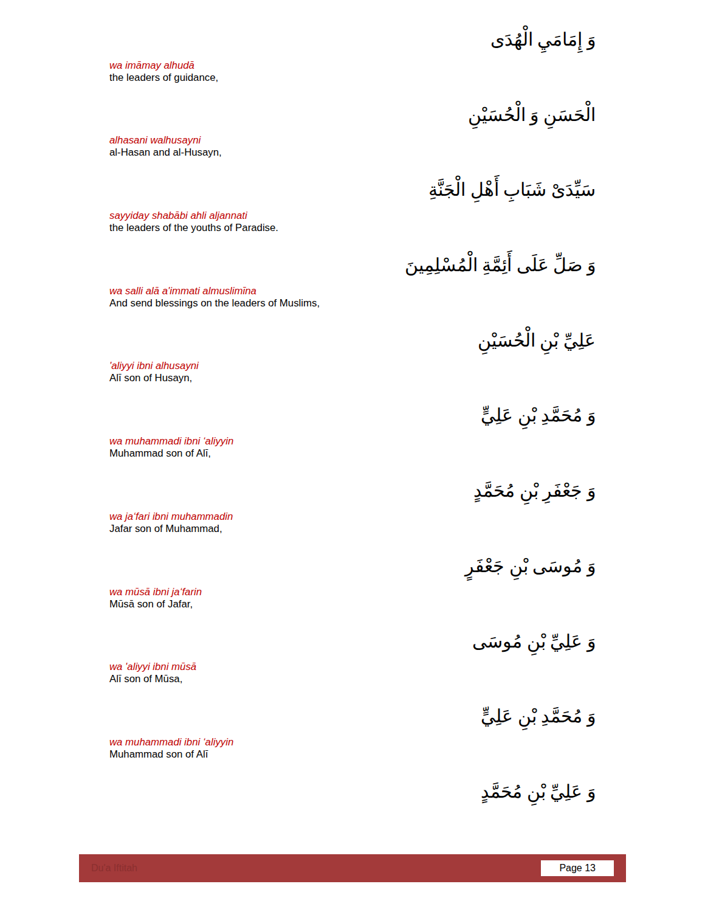وَ إِمَامَيِ الْهُدَى
wa imāmay alhudā
the leaders of guidance,
الْحَسَنِ وَ الْحُسَيْنِ
alhasani walhusayni
al-Hasan and al-Husayn,
سَيِّدَىْ شَبَابِ أَهْلِ الْجَنَّةِ
sayyiday shabābi ahli aljannati
the leaders of the youths of Paradise.
وَ صَلِّ عَلَى أَئِمَّةِ الْمُسْلِمِينَ
wa salli alā a'immati almuslimīna
And send blessings on the leaders of Muslims,
عَلِيِّ بْنِ الْحُسَيْنِ
'aliyyi ibni alhusayni
Alī son of Husayn,
وَ مُحَمَّدِ بْنِ عَلِيٍّ
wa muhammadi ibni ‘aliyyin
Muhammad son of Alī,
وَ جَعْفَرِ بْنِ مُحَمَّدٍ
wa ja‘fari ibni muhammadin
Jafar son of Muhammad,
وَ مُوسَى بْنِ جَعْفَرٍ
wa mūsā ibni ja‘farin
Mūsā son of Jafar,
وَ عَلِيِّ بْنِ مُوسَى
wa 'aliyyi ibni mūsā
Alī son of Mūsa,
وَ مُحَمَّدِ بْنِ عَلِيٍّ
wa muhammadi ibni ‘aliyyin
Muhammad son of Alī
وَ عَلِيِّ بْنِ مُحَمَّدٍ
Du'a Iftitah Page 13